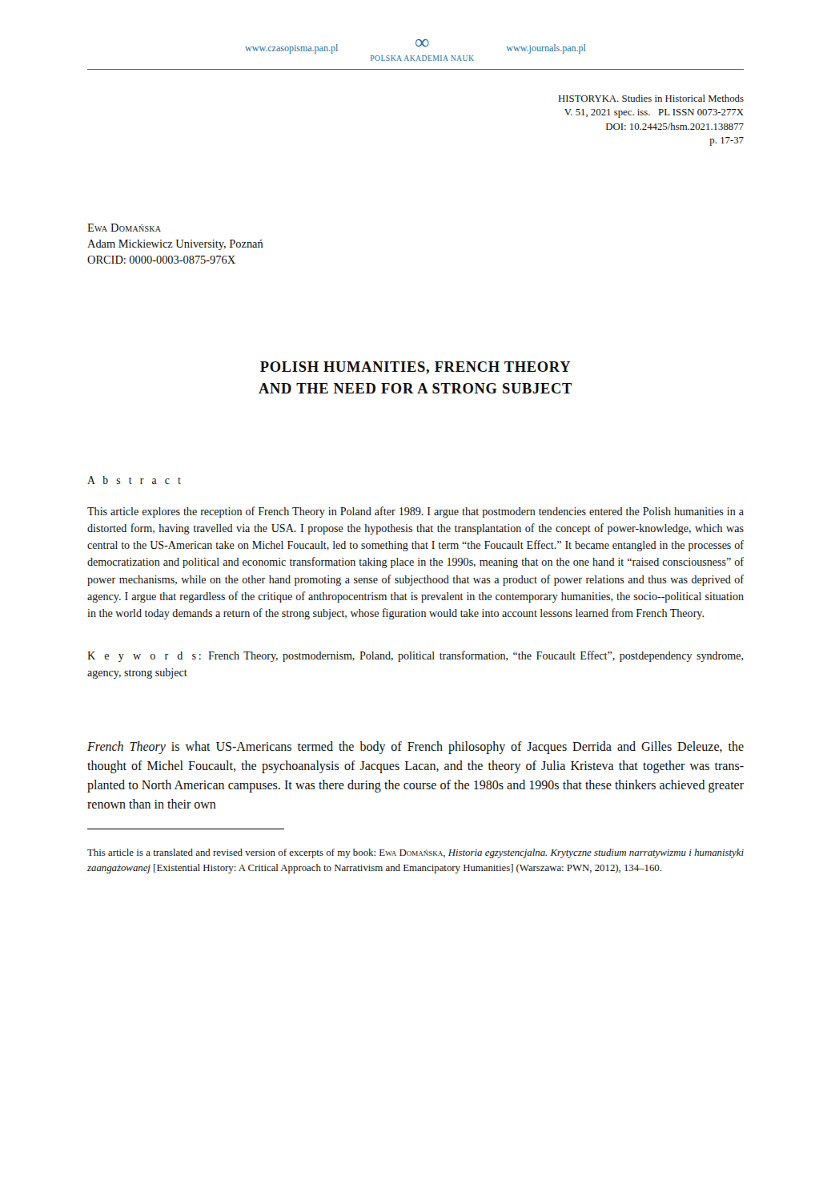www.czasopisma.pan.pl
∞ POLSKA AKADEMIA NAUK
www.journals.pan.pl
HISTORYKA. Studies in Historical Methods
V. 51, 2021 spec. iss. PL ISSN 0073-277X
DOI: 10.24425/hsm.2021.138877
p. 17-37
Ewa Domańska
Adam Mickiewicz University, Poznań
ORCID: 0000-0003-0875-976X
Polish Humanities, French Theory
and the Need for a Strong Subject
A b s t r a c t
This article explores the reception of French Theory in Poland after 1989. I argue that postmodern tendencies entered the Polish humanities in a distorted form, having travelled via the USA. I propose the hypothesis that the transplantation of the concept of power-knowledge, which was central to the US-American take on Michel Foucault, led to something that I term “the Foucault Effect.” It became entangled in the processes of democratization and political and economic transformation taking place in the 1990s, meaning that on the one hand it “raised consciousness” of power mechanisms, while on the other hand promoting a sense of subjecthood that was a product of power relations and thus was deprived of agency. I argue that regardless of the critique of anthropocentrism that is prevalent in the contemporary humanities, the socio--political situation in the world today demands a return of the strong subject, whose figuration would take into account lessons learned from French Theory.
K e y w o r d s: French Theory, postmodernism, Poland, political transformation, “the Foucault Effect”, postdependency syndrome, agency, strong subject
French Theory is what US-Americans termed the body of French philosophy of Jacques Derrida and Gilles Deleuze, the thought of Michel Foucault, the psychoanalysis of Jacques Lacan, and the theory of Julia Kristeva that together was transplanted to North American campuses. It was there during the course of the 1980s and 1990s that these thinkers achieved greater renown than in their own
This article is a translated and revised version of excerpts of my book: Ewa Domańska, Historia egzystencjalna. Krytyczne studium narratywizmu i humanistyki zaangażowanej [Existential History: A Critical Approach to Narrativism and Emancipatory Humanities] (Warszawa: PWN, 2012), 134–160.